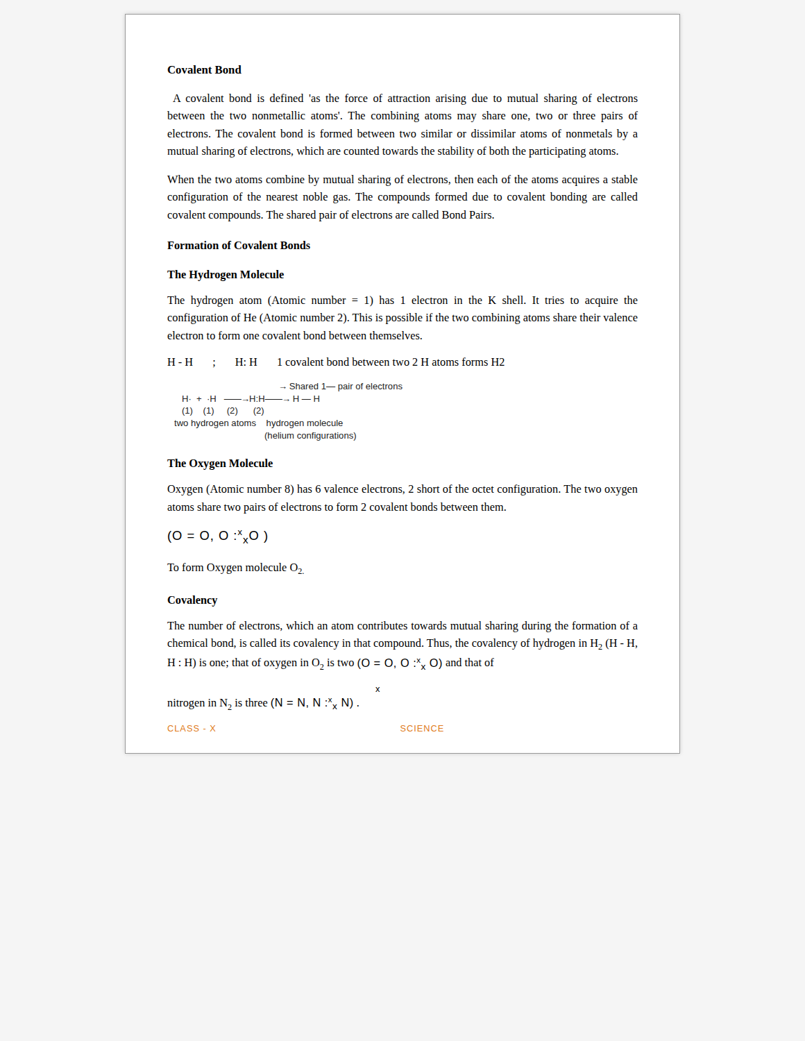Covalent Bond
A covalent bond is defined 'as the force of attraction arising due to mutual sharing of electrons between the two nonmetallic atoms'. The combining atoms may share one, two or three pairs of electrons. The covalent bond is formed between two similar or dissimilar atoms of nonmetals by a mutual sharing of electrons, which are counted towards the stability of both the participating atoms.
When the two atoms combine by mutual sharing of electrons, then each of the atoms acquires a stable configuration of the nearest noble gas. The compounds formed due to covalent bonding are called covalent compounds. The shared pair of electrons are called Bond Pairs.
Formation of Covalent Bonds
The Hydrogen Molecule
The hydrogen atom (Atomic number = 1) has 1 electron in the K shell. It tries to acquire the configuration of He (Atomic number 2). This is possible if the two combining atoms share their valence electron to form one covalent bond between themselves.
H - H ; H: H 1 covalent bond between two 2 H atoms forms H2
→ Shared 1— pair of electrons
H· + ·H ——→H:H——→ H — H
(1) (1) (2) (2)
two hydrogen atoms hydrogen molecule
(helium configurations)
The Oxygen Molecule
Oxygen (Atomic number 8) has 6 valence electrons, 2 short of the octet configuration. The two oxygen atoms share two pairs of electrons to form 2 covalent bonds between them.
(O = O, O :xxO )
To form Oxygen molecule O2.
Covalency
The number of electrons, which an atom contributes towards mutual sharing during the formation of a chemical bond, is called its covalency in that compound. Thus, the covalency of hydrogen in H2 (H - H, H : H) is one; that of oxygen in O2 is two (O = O, O :xx O) and that of
x
nitrogen in N2 is three (N = N, N :xx N) .
CLASS - X SCIENCE